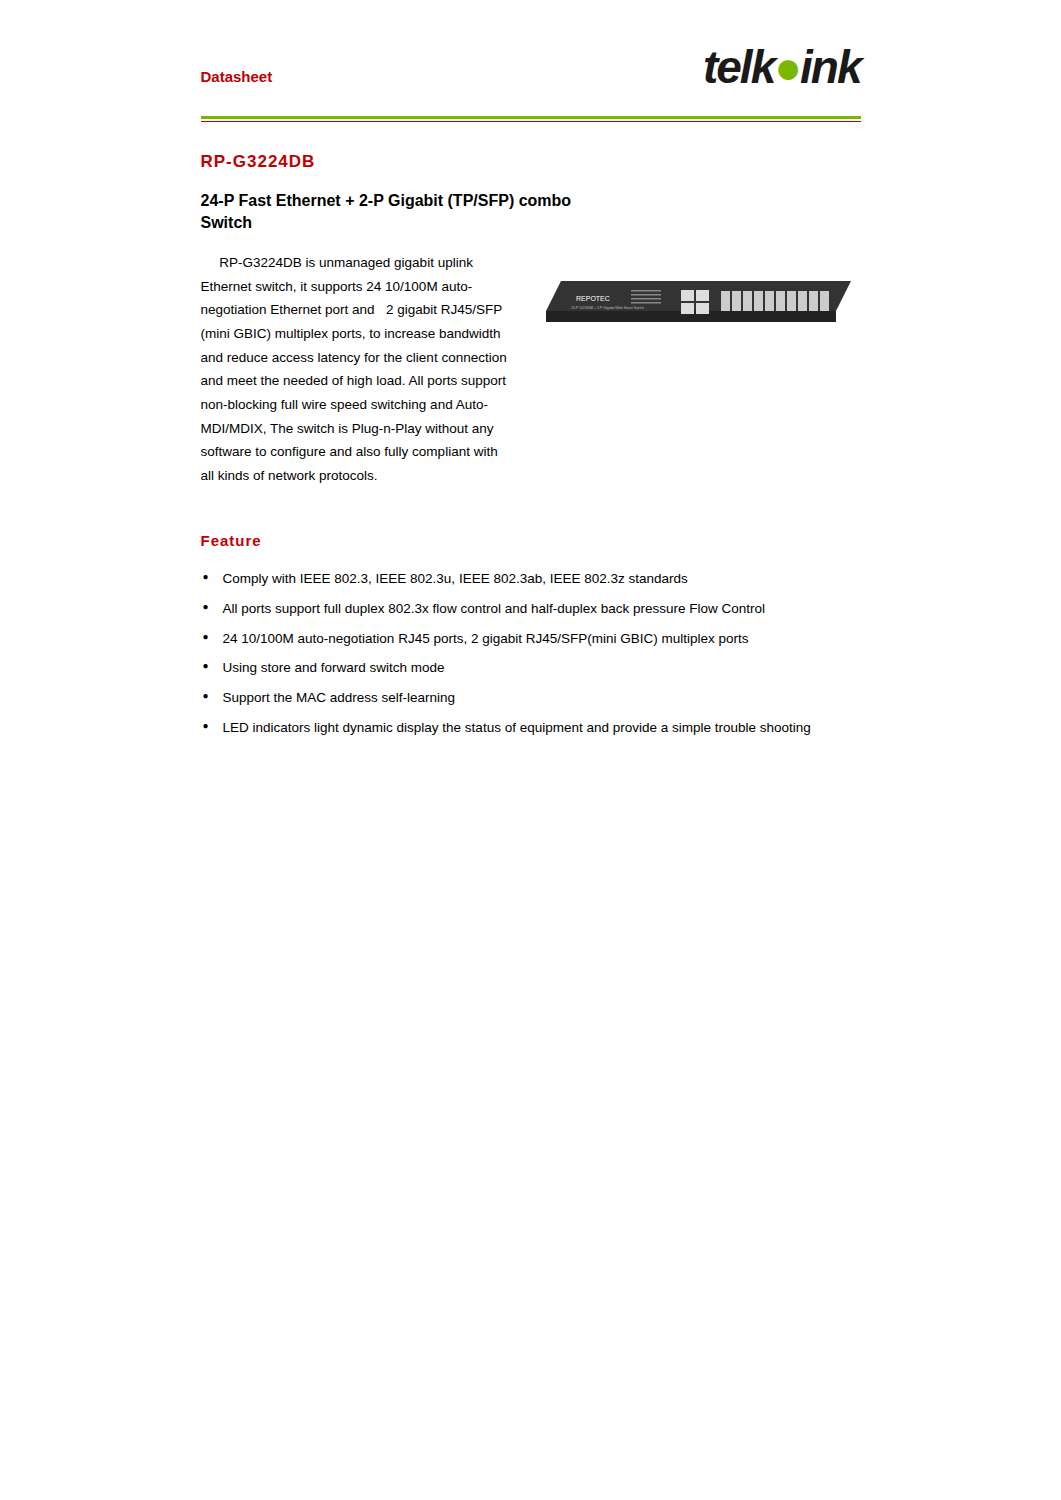Datasheet
telk●ink
RP-G3224DB
24-P Fast Ethernet + 2-P Gigabit (TP/SFP) combo Switch
RP-G3224DB is unmanaged gigabit uplink Ethernet switch, it supports 24 10/100M auto-negotiation Ethernet port and 2 gigabit RJ45/SFP (mini GBIC) multiplex ports, to increase bandwidth and reduce access latency for the client connection and meet the needed of high load. All ports support non-blocking full wire speed switching and Auto-MDI/MDIX, The switch is Plug-n-Play without any software to configure and also fully compliant with all kinds of network protocols.
Feature
Comply with IEEE 802.3, IEEE 802.3u, IEEE 802.3ab, IEEE 802.3z standards
All ports support full duplex 802.3x flow control and half-duplex back pressure Flow Control
24 10/100M auto-negotiation RJ45 ports, 2 gigabit RJ45/SFP(mini GBIC) multiplex ports
Using store and forward switch mode
Support the MAC address self-learning
LED indicators light dynamic display the status of equipment and provide a simple trouble shooting